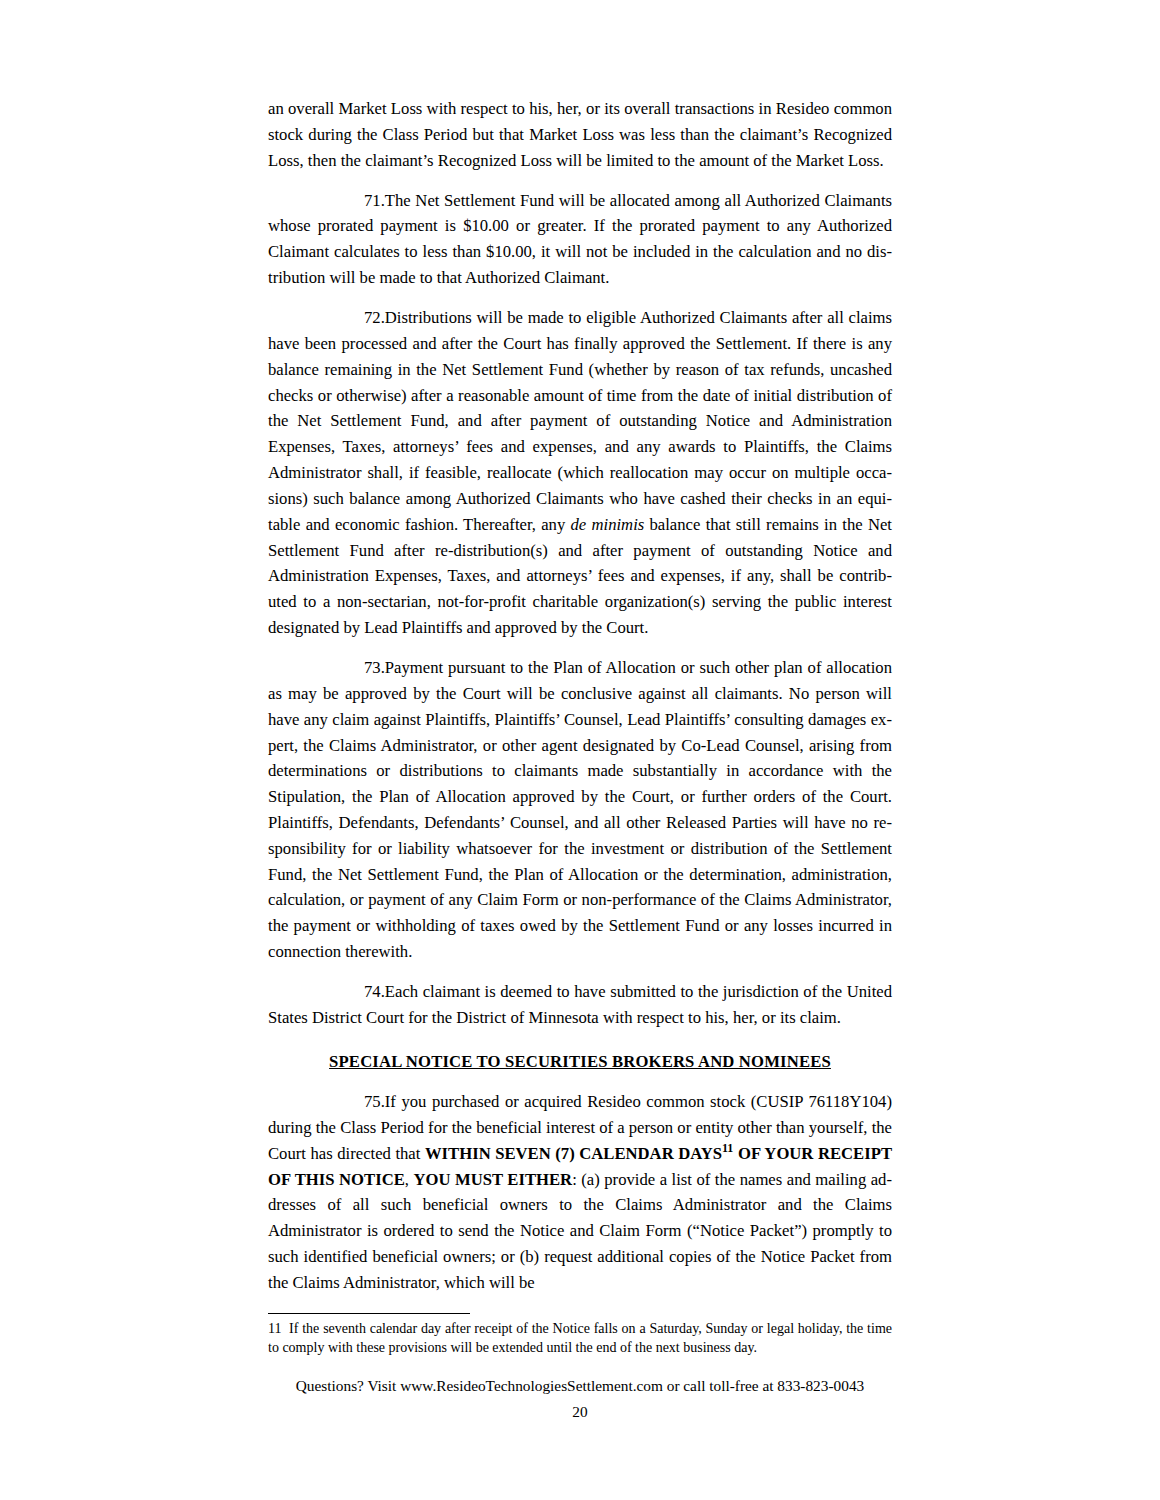an overall Market Loss with respect to his, her, or its overall transactions in Resideo common stock during the Class Period but that Market Loss was less than the claimant’s Recognized Loss, then the claimant’s Recognized Loss will be limited to the amount of the Market Loss.
71. The Net Settlement Fund will be allocated among all Authorized Claimants whose prorated payment is $10.00 or greater. If the prorated payment to any Authorized Claimant calculates to less than $10.00, it will not be included in the calculation and no distribution will be made to that Authorized Claimant.
72. Distributions will be made to eligible Authorized Claimants after all claims have been processed and after the Court has finally approved the Settlement. If there is any balance remaining in the Net Settlement Fund (whether by reason of tax refunds, uncashed checks or otherwise) after a reasonable amount of time from the date of initial distribution of the Net Settlement Fund, and after payment of outstanding Notice and Administration Expenses, Taxes, attorneys’ fees and expenses, and any awards to Plaintiffs, the Claims Administrator shall, if feasible, reallocate (which reallocation may occur on multiple occasions) such balance among Authorized Claimants who have cashed their checks in an equitable and economic fashion. Thereafter, any de minimis balance that still remains in the Net Settlement Fund after re-distribution(s) and after payment of outstanding Notice and Administration Expenses, Taxes, and attorneys’ fees and expenses, if any, shall be contributed to a non-sectarian, not-for-profit charitable organization(s) serving the public interest designated by Lead Plaintiffs and approved by the Court.
73. Payment pursuant to the Plan of Allocation or such other plan of allocation as may be approved by the Court will be conclusive against all claimants. No person will have any claim against Plaintiffs, Plaintiffs’ Counsel, Lead Plaintiffs’ consulting damages expert, the Claims Administrator, or other agent designated by Co-Lead Counsel, arising from determinations or distributions to claimants made substantially in accordance with the Stipulation, the Plan of Allocation approved by the Court, or further orders of the Court. Plaintiffs, Defendants, Defendants’ Counsel, and all other Released Parties will have no responsibility for or liability whatsoever for the investment or distribution of the Settlement Fund, the Net Settlement Fund, the Plan of Allocation or the determination, administration, calculation, or payment of any Claim Form or non-performance of the Claims Administrator, the payment or withholding of taxes owed by the Settlement Fund or any losses incurred in connection therewith.
74. Each claimant is deemed to have submitted to the jurisdiction of the United States District Court for the District of Minnesota with respect to his, her, or its claim.
SPECIAL NOTICE TO SECURITIES BROKERS AND NOMINEES
75. If you purchased or acquired Resideo common stock (CUSIP 76118Y104) during the Class Period for the beneficial interest of a person or entity other than yourself, the Court has directed that WITHIN SEVEN (7) CALENDAR DAYS11 OF YOUR RECEIPT OF THIS NOTICE, YOU MUST EITHER: (a) provide a list of the names and mailing addresses of all such beneficial owners to the Claims Administrator and the Claims Administrator is ordered to send the Notice and Claim Form (“Notice Packet”) promptly to such identified beneficial owners; or (b) request additional copies of the Notice Packet from the Claims Administrator, which will be
11 If the seventh calendar day after receipt of the Notice falls on a Saturday, Sunday or legal holiday, the time to comply with these provisions will be extended until the end of the next business day.
Questions? Visit www.ResideoTechnologiesSettlement.com or call toll-free at 833-823-0043
20